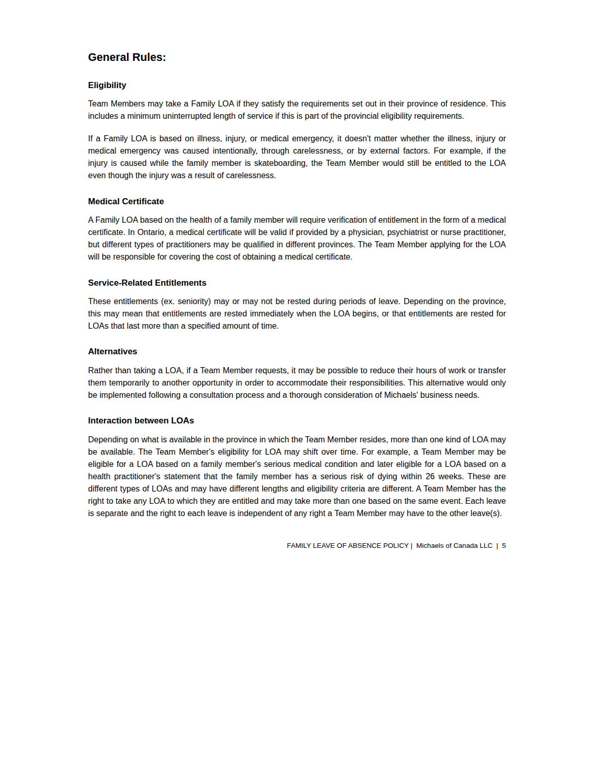General Rules:
Eligibility
Team Members may take a Family LOA if they satisfy the requirements set out in their province of residence. This includes a minimum uninterrupted length of service if this is part of the provincial eligibility requirements.
If a Family LOA is based on illness, injury, or medical emergency, it doesn't matter whether the illness, injury or medical emergency was caused intentionally, through carelessness, or by external factors. For example, if the injury is caused while the family member is skateboarding, the Team Member would still be entitled to the LOA even though the injury was a result of carelessness.
Medical Certificate
A Family LOA based on the health of a family member will require verification of entitlement in the form of a medical certificate. In Ontario, a medical certificate will be valid if provided by a physician, psychiatrist or nurse practitioner, but different types of practitioners may be qualified in different provinces. The Team Member applying for the LOA will be responsible for covering the cost of obtaining a medical certificate.
Service-Related Entitlements
These entitlements (ex. seniority) may or may not be rested during periods of leave. Depending on the province, this may mean that entitlements are rested immediately when the LOA begins, or that entitlements are rested for LOAs that last more than a specified amount of time.
Alternatives
Rather than taking a LOA, if a Team Member requests, it may be possible to reduce their hours of work or transfer them temporarily to another opportunity in order to accommodate their responsibilities. This alternative would only be implemented following a consultation process and a thorough consideration of Michaels' business needs.
Interaction between LOAs
Depending on what is available in the province in which the Team Member resides, more than one kind of LOA may be available. The Team Member's eligibility for LOA may shift over time. For example, a Team Member may be eligible for a LOA based on a family member's serious medical condition and later eligible for a LOA based on a health practitioner's statement that the family member has a serious risk of dying within 26 weeks. These are different types of LOAs and may have different lengths and eligibility criteria are different. A Team Member has the right to take any LOA to which they are entitled and may take more than one based on the same event. Each leave is separate and the right to each leave is independent of any right a Team Member may have to the other leave(s).
FAMILY LEAVE OF ABSENCE POLICY | Michaels of Canada LLC | 5